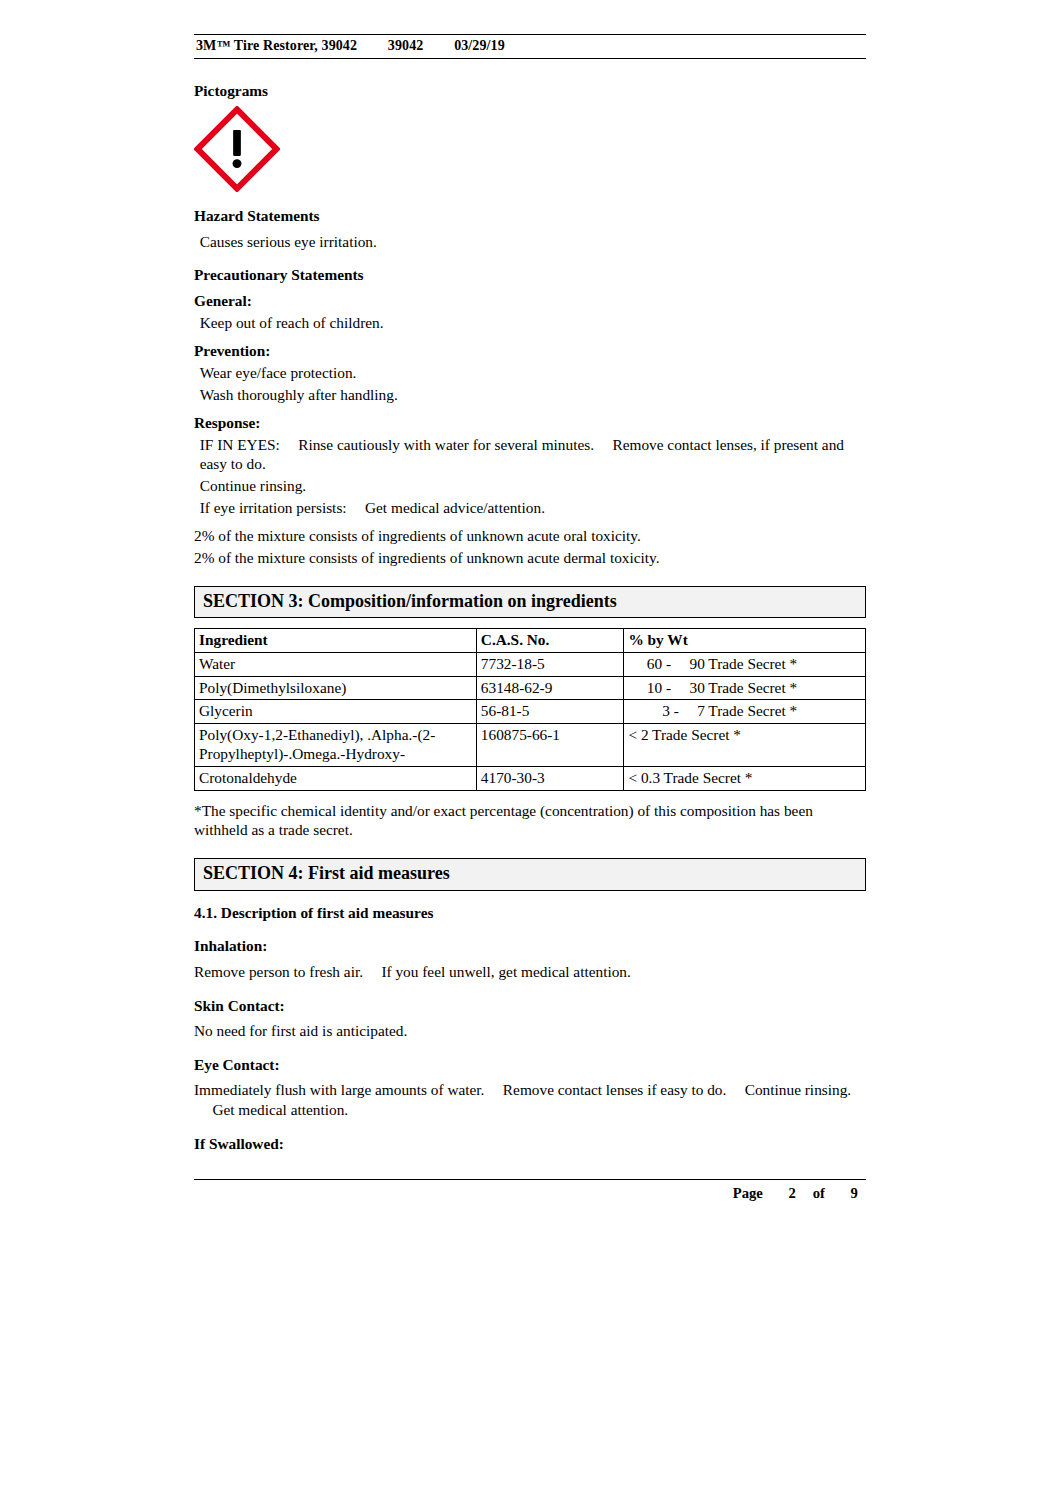3M™ Tire Restorer, 39042 39042 03/29/19
Pictograms
Hazard Statements
Causes serious eye irritation.
Precautionary Statements
General:
Keep out of reach of children.
Prevention:
Wear eye/face protection.
Wash thoroughly after handling.
Response:
IF IN EYES: Rinse cautiously with water for several minutes. Remove contact lenses, if present and easy to do.
Continue rinsing.
If eye irritation persists: Get medical advice/attention.
2% of the mixture consists of ingredients of unknown acute oral toxicity.
2% of the mixture consists of ingredients of unknown acute dermal toxicity.
SECTION 3: Composition/information on ingredients
| Ingredient | C.A.S. No. | % by Wt |
| --- | --- | --- |
| Water | 7732-18-5 | 60 - 90 Trade Secret * |
| Poly(Dimethylsiloxane) | 63148-62-9 | 10 - 30 Trade Secret * |
| Glycerin | 56-81-5 | 3 - 7 Trade Secret * |
| Poly(Oxy-1,2-Ethanediyl), .Alpha.-(2-Propylheptyl)-.Omega.-Hydroxy- | 160875-66-1 | < 2 Trade Secret * |
| Crotonaldehyde | 4170-30-3 | < 0.3 Trade Secret * |
*The specific chemical identity and/or exact percentage (concentration) of this composition has been withheld as a trade secret.
SECTION 4: First aid measures
4.1. Description of first aid measures
Inhalation:
Remove person to fresh air. If you feel unwell, get medical attention.
Skin Contact:
No need for first aid is anticipated.
Eye Contact:
Immediately flush with large amounts of water. Remove contact lenses if easy to do. Continue rinsing. Get medical attention.
If Swallowed:
Page 2 of 9